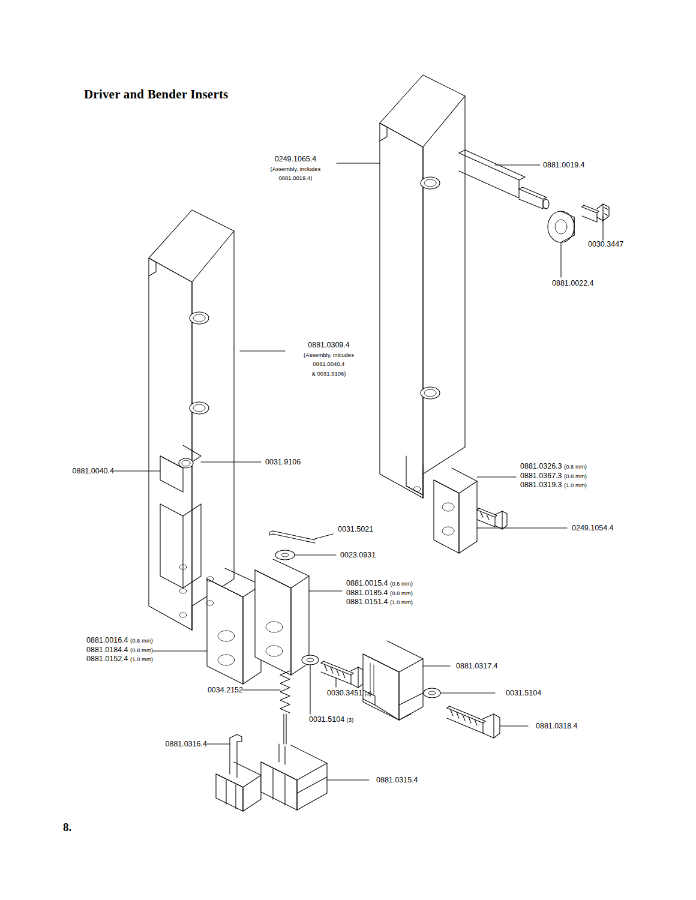Driver and Bender Inserts
0249.1065.4
(Assembly, includes
0881.0019.4)
0881.0019.4
0030.3447
0881.0022.4
0881.0309.4
(Assembly, inlcudes
0881.0040.4
& 0031.9106)
0031.9106
0881.0040.4
0881.0326.3 (0.6 mm)
0881.0367.3 (0.8 mm)
0881.0319.3 (1.0 mm)
0249.1054.4
0031.5021
0023.0931
0881.0015.4 (0.6 mm)
0881.0185.4 (0.8 mm)
0881.0151.4 (1.0 mm)
0881.0016.4 (0.6 mm)
0881.0184.4 (0.8 mm)
0881.0152.4 (1.0 mm)
0034.2152
0030.3451 (3)
0031.5104 (3)
0881.0317.4
0031.5104
0881.0318.4
0881.0316.4
0881.0315.4
8.